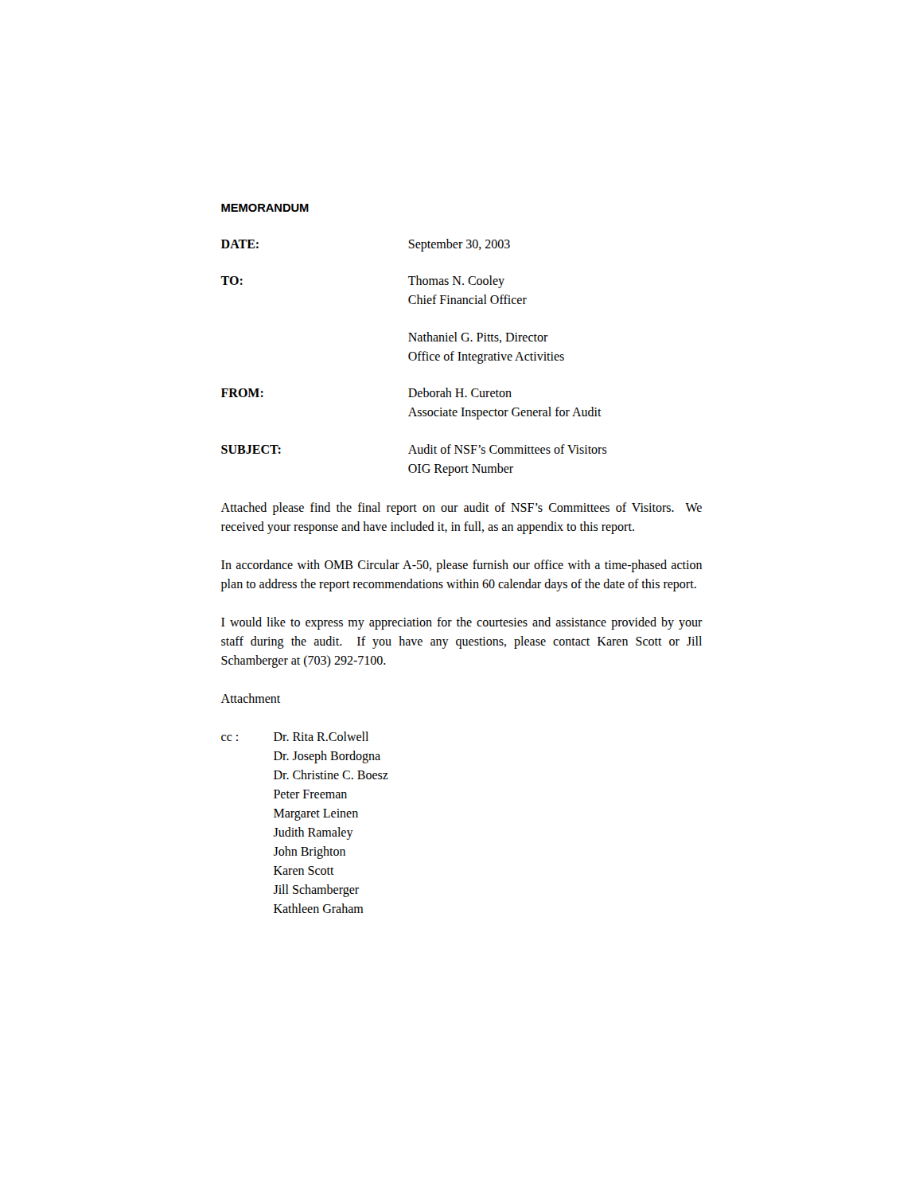MEMORANDUM
| DATE: | September 30, 2003 |
| TO: | Thomas N. Cooley Chief Financial Officer Nathaniel G. Pitts, Director Office of Integrative Activities |
| FROM: | Deborah H. Cureton Associate Inspector General for Audit |
| SUBJECT: | Audit of NSF’s Committees of Visitors OIG Report Number |
Attached please find the final report on our audit of NSF’s Committees of Visitors. We received your response and have included it, in full, as an appendix to this report.
In accordance with OMB Circular A-50, please furnish our office with a time-phased action plan to address the report recommendations within 60 calendar days of the date of this report.
I would like to express my appreciation for the courtesies and assistance provided by your staff during the audit. If you have any questions, please contact Karen Scott or Jill Schamberger at (703) 292-7100.
Attachment
| cc : | Dr. Rita R.Colwell Dr. Joseph Bordogna Dr. Christine C. Boesz Peter Freeman Margaret Leinen Judith Ramaley John Brighton Karen Scott Jill Schamberger Kathleen Graham |